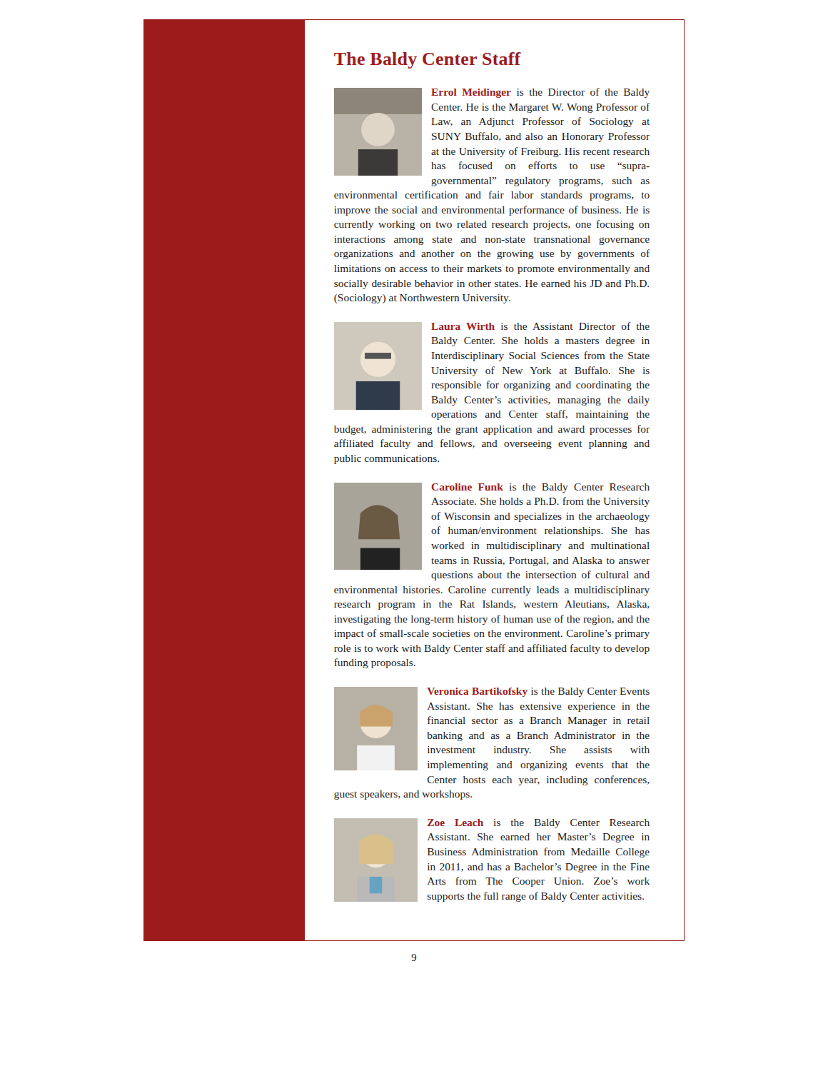The Baldy Center Staff
Errol Meidinger is the Director of the Baldy Center. He is the Margaret W. Wong Professor of Law, an Adjunct Professor of Sociology at SUNY Buffalo, and also an Honorary Professor at the University of Freiburg. His recent research has focused on efforts to use “supra-governmental” regulatory programs, such as environmental certification and fair labor standards programs, to improve the social and environmental performance of business. He is currently working on two related research projects, one focusing on interactions among state and non-state transnational governance organizations and another on the growing use by governments of limitations on access to their markets to promote environmentally and socially desirable behavior in other states. He earned his JD and Ph.D. (Sociology) at Northwestern University.
Laura Wirth is the Assistant Director of the Baldy Center. She holds a masters degree in Interdisciplinary Social Sciences from the State University of New York at Buffalo. She is responsible for organizing and coordinating the Baldy Center’s activities, managing the daily operations and Center staff, maintaining the budget, administering the grant application and award processes for affiliated faculty and fellows, and overseeing event planning and public communications.
Caroline Funk is the Baldy Center Research Associate. She holds a Ph.D. from the University of Wisconsin and specializes in the archaeology of human/environment relationships. She has worked in multidisciplinary and multinational teams in Russia, Portugal, and Alaska to answer questions about the intersection of cultural and environmental histories. Caroline currently leads a multidisciplinary research program in the Rat Islands, western Aleutians, Alaska, investigating the long-term history of human use of the region, and the impact of small-scale societies on the environment. Caroline’s primary role is to work with Baldy Center staff and affiliated faculty to develop funding proposals.
Veronica Bartikofsky is the Baldy Center Events Assistant. She has extensive experience in the financial sector as a Branch Manager in retail banking and as a Branch Administrator in the investment industry. She assists with implementing and organizing events that the Center hosts each year, including conferences, guest speakers, and workshops.
Zoe Leach is the Baldy Center Research Assistant. She earned her Master’s Degree in Business Administration from Medaille College in 2011, and has a Bachelor’s Degree in the Fine Arts from The Cooper Union. Zoe’s work supports the full range of Baldy Center activities.
9